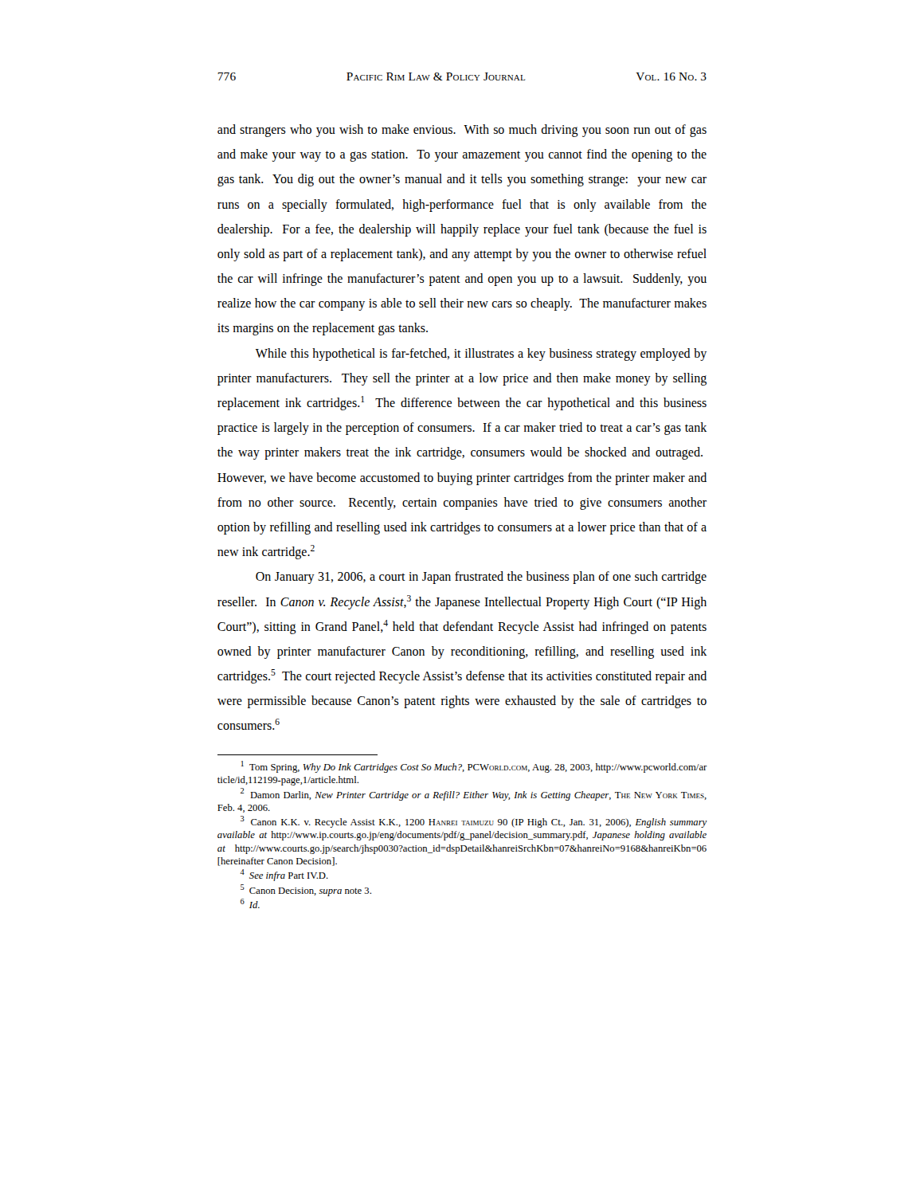776 Pacific Rim Law & Policy Journal Vol. 16 No. 3
and strangers who you wish to make envious. With so much driving you soon run out of gas and make your way to a gas station. To your amazement you cannot find the opening to the gas tank. You dig out the owner’s manual and it tells you something strange: your new car runs on a specially formulated, high-performance fuel that is only available from the dealership. For a fee, the dealership will happily replace your fuel tank (because the fuel is only sold as part of a replacement tank), and any attempt by you the owner to otherwise refuel the car will infringe the manufacturer’s patent and open you up to a lawsuit. Suddenly, you realize how the car company is able to sell their new cars so cheaply. The manufacturer makes its margins on the replacement gas tanks.
While this hypothetical is far-fetched, it illustrates a key business strategy employed by printer manufacturers. They sell the printer at a low price and then make money by selling replacement ink cartridges.1 The difference between the car hypothetical and this business practice is largely in the perception of consumers. If a car maker tried to treat a car’s gas tank the way printer makers treat the ink cartridge, consumers would be shocked and outraged. However, we have become accustomed to buying printer cartridges from the printer maker and from no other source. Recently, certain companies have tried to give consumers another option by refilling and reselling used ink cartridges to consumers at a lower price than that of a new ink cartridge.2
On January 31, 2006, a court in Japan frustrated the business plan of one such cartridge reseller. In Canon v. Recycle Assist,3 the Japanese Intellectual Property High Court (“IP High Court”), sitting in Grand Panel,4 held that defendant Recycle Assist had infringed on patents owned by printer manufacturer Canon by reconditioning, refilling, and reselling used ink cartridges.5 The court rejected Recycle Assist’s defense that its activities constituted repair and were permissible because Canon’s patent rights were exhausted by the sale of cartridges to consumers.6
1 Tom Spring, Why Do Ink Cartridges Cost So Much?, PCWorld.com, Aug. 28, 2003, http://www.pcworld.com/article/id,112199-page,1/article.html.
2 Damon Darlin, New Printer Cartridge or a Refill? Either Way, Ink is Getting Cheaper, The New York Times, Feb. 4, 2006.
3 Canon K.K. v. Recycle Assist K.K., 1200 Hanrei taimuzu 90 (IP High Ct., Jan. 31, 2006), English summary available at http://www.ip.courts.go.jp/eng/documents/pdf/g_panel/decision_summary.pdf, Japanese holding available at http://www.courts.go.jp/search/jhsp0030?action_id=dspDetail&hanreiSrchKbn=07&hanreiNo=9168&hanreiKbn=06 [hereinafter Canon Decision].
4 See infra Part IV.D.
5 Canon Decision, supra note 3.
6 Id.